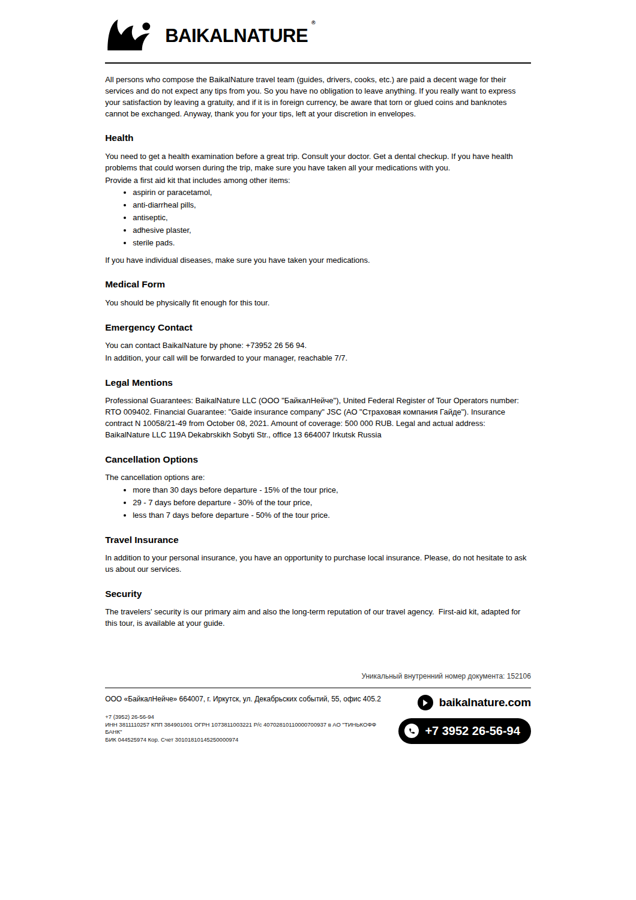BAIKALNATURE®
All persons who compose the BaikalNature travel team (guides, drivers, cooks, etc.) are paid a decent wage for their services and do not expect any tips from you. So you have no obligation to leave anything. If you really want to express your satisfaction by leaving a gratuity, and if it is in foreign currency, be aware that torn or glued coins and banknotes cannot be exchanged. Anyway, thank you for your tips, left at your discretion in envelopes.
Health
You need to get a health examination before a great trip. Consult your doctor. Get a dental checkup. If you have health problems that could worsen during the trip, make sure you have taken all your medications with you.
Provide a first aid kit that includes among other items:
aspirin or paracetamol,
anti-diarrheal pills,
antiseptic,
adhesive plaster,
sterile pads.
If you have individual diseases, make sure you have taken your medications.
Medical Form
You should be physically fit enough for this tour.
Emergency Contact
You can contact BaikalNature by phone: +73952 26 56 94.
In addition, your call will be forwarded to your manager, reachable 7/7.
Legal Mentions
Professional Guarantees: BaikalNature LLC (ООО "БайкалНейче"), United Federal Register of Tour Operators number: RTO 009402. Financial Guarantee: "Gaide insurance company" JSC (АО "Страховая компания Гайде"). Insurance contract N 10058/21-49 from October 08, 2021. Amount of coverage: 500 000 RUB. Legal and actual address: BaikalNature LLC 119A Dekabrskikh Sobyti Str., office 13 664007 Irkutsk Russia
Cancellation Options
The cancellation options are:
more than 30 days before departure - 15% of the tour price,
29 - 7 days before departure - 30% of the tour price,
less than 7 days before departure - 50% of the tour price.
Travel Insurance
In addition to your personal insurance, you have an opportunity to purchase local insurance. Please, do not hesitate to ask us about our services.
Security
The travelers' security is our primary aim and also the long-term reputation of our travel agency. First-aid kit, adapted for this tour, is available at your guide.
Уникальный внутренний номер документа: 152106
ООО «БайкалНейче» 664007, г. Иркутск, ул. Декабрьских событий, 55, офис 405.2
+7 (3952) 26-56-94
ИНН 3811110257 КПП 384901001 ОГРН 1073811003221 Р/с 40702810110000700937 в АО "ТИНЬКОФФ БАНК"
БИК 044525974 Кор. Счет 30101810145250000974
baikalnature.com
+7 3952 26-56-94